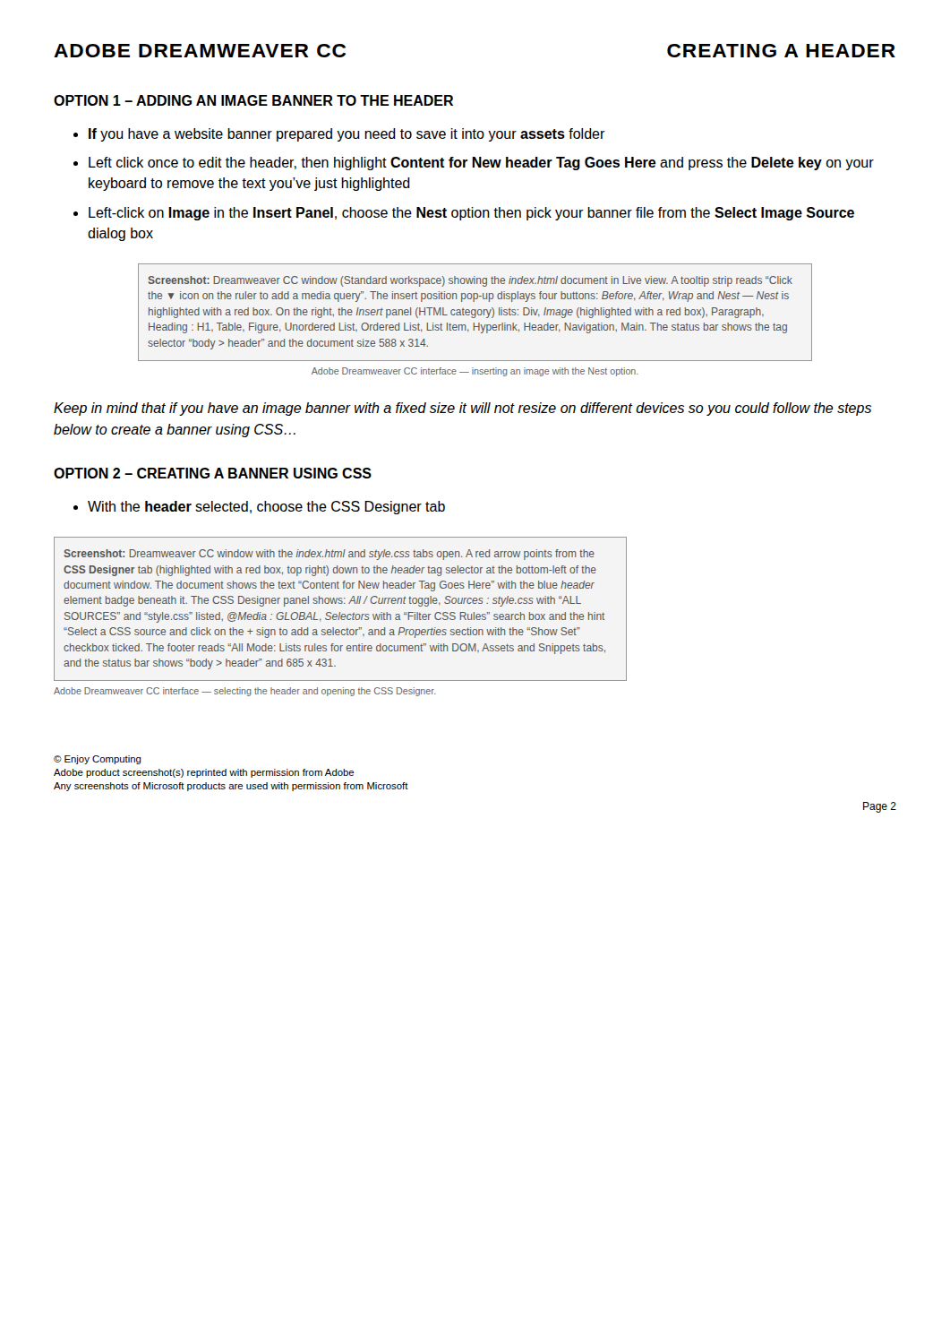Adobe Dreamweaver CC Creating a Header
OPTION 1 – ADDING AN IMAGE BANNER TO THE HEADER
If you have a website banner prepared you need to save it into your assets folder
Left click once to edit the header, then highlight Content for New header Tag Goes Here and press the Delete key on your keyboard to remove the text you’ve just highlighted
Left-click on Image in the Insert Panel, choose the Nest option then pick your banner file from the Select Image Source dialog box
Screenshot: Dreamweaver CC window (Standard workspace) showing the index.html document in Live view. A tooltip strip reads “Click the ▼ icon on the ruler to add a media query”. The insert position pop-up displays four buttons: Before, After, Wrap and Nest — Nest is highlighted with a red box. On the right, the Insert panel (HTML category) lists: Div, Image (highlighted with a red box), Paragraph, Heading : H1, Table, Figure, Unordered List, Ordered List, List Item, Hyperlink, Header, Navigation, Main. The status bar shows the tag selector “body > header” and the document size 588 x 314.
Adobe Dreamweaver CC interface — inserting an image with the Nest option.
Keep in mind that if you have an image banner with a fixed size it will not resize on different devices so you could follow the steps below to create a banner using CSS…
OPTION 2 – CREATING A BANNER USING CSS
With the header selected, choose the CSS Designer tab
Screenshot: Dreamweaver CC window with the index.html and style.css tabs open. A red arrow points from the CSS Designer tab (highlighted with a red box, top right) down to the header tag selector at the bottom-left of the document window. The document shows the text “Content for New header Tag Goes Here” with the blue header element badge beneath it. The CSS Designer panel shows: All / Current toggle, Sources : style.css with “ALL SOURCES” and “style.css” listed, @Media : GLOBAL, Selectors with a “Filter CSS Rules” search box and the hint “Select a CSS source and click on the + sign to add a selector”, and a Properties section with the “Show Set” checkbox ticked. The footer reads “All Mode: Lists rules for entire document” with DOM, Assets and Snippets tabs, and the status bar shows “body > header” and 685 x 431.
Adobe Dreamweaver CC interface — selecting the header and opening the CSS Designer.
© Enjoy Computing
Adobe product screenshot(s) reprinted with permission from Adobe
Any screenshots of Microsoft products are used with permission from Microsoft
Page 2